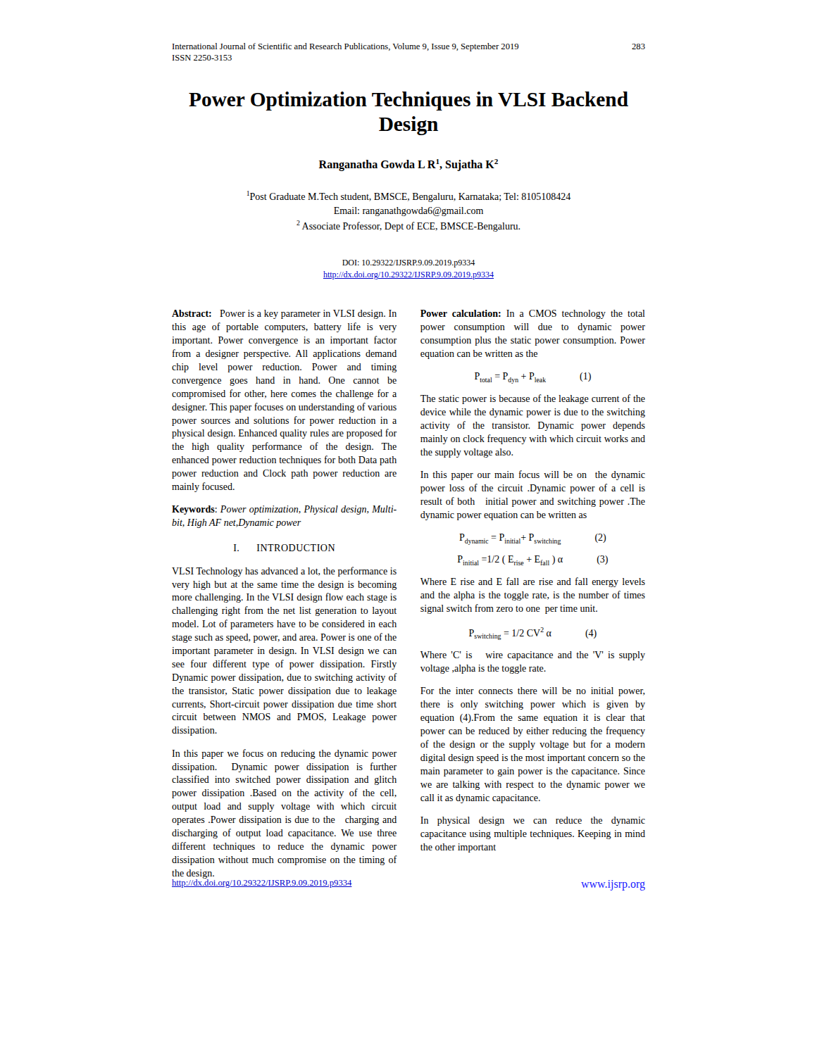International Journal of Scientific and Research Publications, Volume 9, Issue 9, September 2019
ISSN 2250-3153
283
Power Optimization Techniques in VLSI Backend Design
Ranganatha Gowda L R1, Sujatha K2
1Post Graduate M.Tech student, BMSCE, Bengaluru, Karnataka; Tel: 8105108424
Email: ranganathgowda6@gmail.com
2 Associate Professor, Dept of ECE, BMSCE-Bengaluru.
DOI: 10.29322/IJSRP.9.09.2019.p9334
http://dx.doi.org/10.29322/IJSRP.9.09.2019.p9334
Abstract: Power is a key parameter in VLSI design. In this age of portable computers, battery life is very important. Power convergence is an important factor from a designer perspective. All applications demand chip level power reduction. Power and timing convergence goes hand in hand. One cannot be compromised for other, here comes the challenge for a designer. This paper focuses on understanding of various power sources and solutions for power reduction in a physical design. Enhanced quality rules are proposed for the high quality performance of the design. The enhanced power reduction techniques for both Data path power reduction and Clock path power reduction are mainly focused.
Keywords: Power optimization, Physical design, Multi-bit, High AF net,Dynamic power
I. INTRODUCTION
VLSI Technology has advanced a lot, the performance is very high but at the same time the design is becoming more challenging. In the VLSI design flow each stage is challenging right from the net list generation to layout model. Lot of parameters have to be considered in each stage such as speed, power, and area. Power is one of the important parameter in design. In VLSI design we can see four different type of power dissipation. Firstly Dynamic power dissipation, due to switching activity of the transistor, Static power dissipation due to leakage currents, Short-circuit power dissipation due time short circuit between NMOS and PMOS, Leakage power dissipation.
In this paper we focus on reducing the dynamic power dissipation. Dynamic power dissipation is further classified into switched power dissipation and glitch power dissipation .Based on the activity of the cell, output load and supply voltage with which circuit operates .Power dissipation is due to the charging and discharging of output load capacitance. We use three different techniques to reduce the dynamic power dissipation without much compromise on the timing of the design.
Power calculation: In a CMOS technology the total power consumption will due to dynamic power consumption plus the static power consumption. Power equation can be written as the
Ptotal = Pdyn + Pleak(1)
The static power is because of the leakage current of the device while the dynamic power is due to the switching activity of the transistor. Dynamic power depends mainly on clock frequency with which circuit works and the supply voltage also.
In this paper our main focus will be on the dynamic power loss of the circuit .Dynamic power of a cell is result of both initial power and switching power .The dynamic power equation can be written as
Pdynamic = Pinitial+ Pswitching(2)
Pinitial =1/2 ( Erise + Efall ) α(3)
Where E rise and E fall are rise and fall energy levels and the alpha is the toggle rate, is the number of times signal switch from zero to one per time unit.
Pswitching = 1/2 CV2 α(4)
Where 'C' is wire capacitance and the 'V' is supply voltage ,alpha is the toggle rate.
For the inter connects there will be no initial power, there is only switching power which is given by equation (4).From the same equation it is clear that power can be reduced by either reducing the frequency of the design or the supply voltage but for a modern digital design speed is the most important concern so the main parameter to gain power is the capacitance. Since we are talking with respect to the dynamic power we call it as dynamic capacitance.
In physical design we can reduce the dynamic capacitance using multiple techniques. Keeping in mind the other important
http://dx.doi.org/10.29322/IJSRP.9.09.2019.p9334
www.ijsrp.org